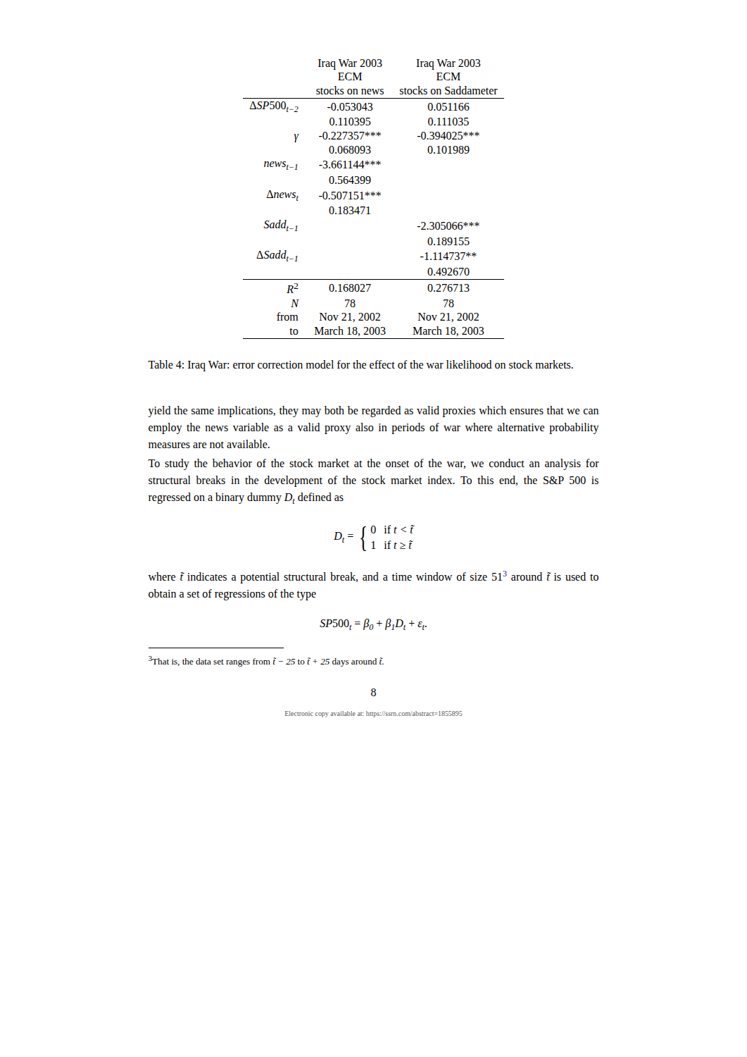| | Iraq War 2003 | Iraq War 2003 |
| | ECM | ECM |
| | stocks on news | stocks on Saddameter |
| Δ SP 500 t−2 | -0.053043 | 0.051166 |
| | 0.110395 | 0.111035 |
| γ | -0.227357*** | -0.394025*** |
| | 0.068093 | 0.101989 |
| news t−1 | -3.661144*** | |
| | 0.564399 | |
| Δ news t | -0.507151*** | |
| | 0.183471 | |
| Sadd t−1 | | -2.305066*** |
| | | 0.189155 |
| Δ Sadd t−1 | | -1.114737** |
| | | 0.492670 |
| R 2 | 0.168027 | 0.276713 |
| N | 78 | 78 |
| from | Nov 21, 2002 | Nov 21, 2002 |
| to | March 18, 2003 | March 18, 2003 |
Table 4: Iraq War: error correction model for the effect of the war likelihood on stock markets.
yield the same implications, they may both be regarded as valid proxies which ensures that we can employ the news variable as a valid proxy also in periods of war where alternative probability measures are not available.
To study the behavior of the stock market at the onset of the war, we conduct an analysis for structural breaks in the development of the stock market index. To this end, the S&P 500 is regressed on a binary dummy Dt defined as
Dt = { 0if t < t̃
1if t ≥ t̃
where t̃ indicates a potential structural break, and a time window of size 513 around t̃ is used to obtain a set of regressions of the type
SP500t = β0 + β1 Dt + εt.
3That is, the data set ranges from t̃ − 25 to t̃ + 25 days around t̃.
8
Electronic copy available at: https://ssrn.com/abstract=1855895